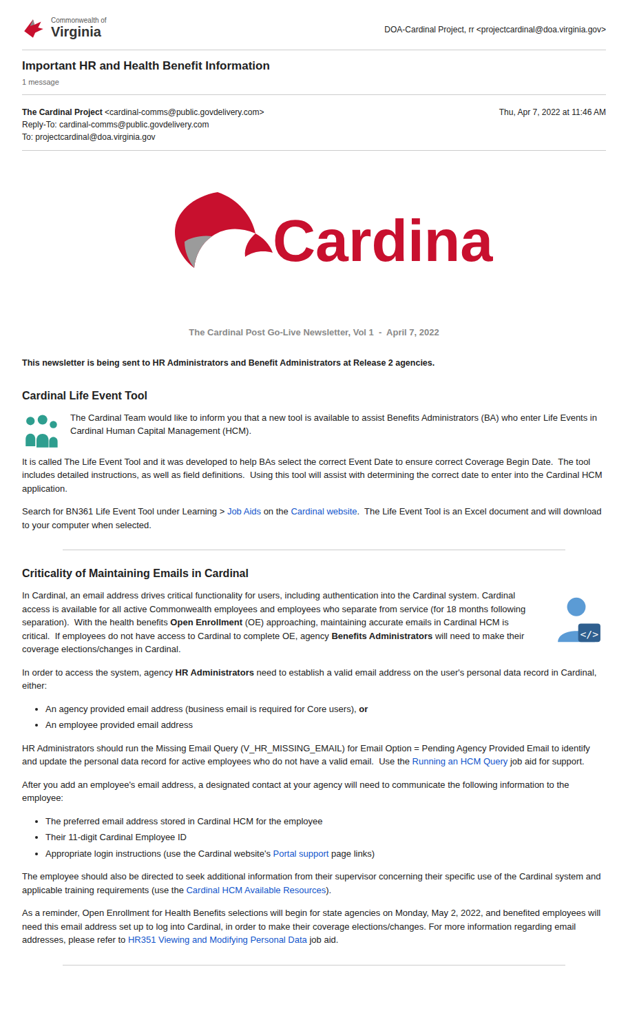Commonwealth of Virginia
DOA-Cardinal Project, rr <projectcardinal@doa.virginia.gov>
Important HR and Health Benefit Information
1 message
The Cardinal Project <cardinal-comms@public.govdelivery.com>
Reply-To: cardinal-comms@public.govdelivery.com
To: projectcardinal@doa.virginia.gov
Thu, Apr 7, 2022 at 11:46 AM
Cardinal
The Cardinal Post Go-Live Newsletter, Vol 1 - April 7, 2022
This newsletter is being sent to HR Administrators and Benefit Administrators at Release 2 agencies.
Cardinal Life Event Tool
The Cardinal Team would like to inform you that a new tool is available to assist Benefits Administrators (BA) who enter Life Events in Cardinal Human Capital Management (HCM).
It is called The Life Event Tool and it was developed to help BAs select the correct Event Date to ensure correct Coverage Begin Date. The tool includes detailed instructions, as well as field definitions. Using this tool will assist with determining the correct date to enter into the Cardinal HCM application.
Search for BN361 Life Event Tool under Learning > Job Aids on the Cardinal website. The Life Event Tool is an Excel document and will download to your computer when selected.
Criticality of Maintaining Emails in Cardinal
</>
In Cardinal, an email address drives critical functionality for users, including authentication into the Cardinal system. Cardinal access is available for all active Commonwealth employees and employees who separate from service (for 18 months following separation). With the health benefits Open Enrollment (OE) approaching, maintaining accurate emails in Cardinal HCM is critical. If employees do not have access to Cardinal to complete OE, agency Benefits Administrators will need to make their coverage elections/changes in Cardinal.
In order to access the system, agency HR Administrators need to establish a valid email address on the user's personal data record in Cardinal, either:
An agency provided email address (business email is required for Core users), or
An employee provided email address
HR Administrators should run the Missing Email Query (V_HR_MISSING_EMAIL) for Email Option = Pending Agency Provided Email to identify and update the personal data record for active employees who do not have a valid email. Use the Running an HCM Query job aid for support.
After you add an employee's email address, a designated contact at your agency will need to communicate the following information to the employee:
The preferred email address stored in Cardinal HCM for the employee
Their 11-digit Cardinal Employee ID
Appropriate login instructions (use the Cardinal website's Portal support page links)
The employee should also be directed to seek additional information from their supervisor concerning their specific use of the Cardinal system and applicable training requirements (use the Cardinal HCM Available Resources).
As a reminder, Open Enrollment for Health Benefits selections will begin for state agencies on Monday, May 2, 2022, and benefited employees will need this email address set up to log into Cardinal, in order to make their coverage elections/changes. For more information regarding email addresses, please refer to HR351 Viewing and Modifying Personal Data job aid.